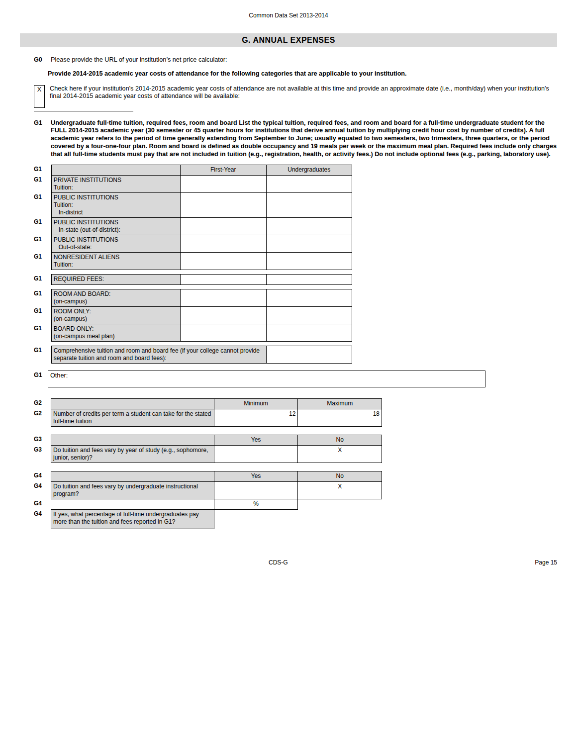Common Data Set 2013-2014
G. ANNUAL EXPENSES
G0
Please provide the URL of your institution’s net price calculator:
Provide 2014-2015 academic year costs of attendance for the following categories that are applicable to your institution.
X
Check here if your institution's 2014-2015 academic year costs of attendance are not available at this time and provide an approximate date (i.e., month/day) when your institution's final 2014-2015 academic year costs of attendance will be available:
G1
Undergraduate full-time tuition, required fees, room and board List the typical tuition, required fees, and room and board for a full-time undergraduate student for the FULL 2014-2015 academic year (30 semester or 45 quarter hours for institutions that derive annual tuition by multiplying credit hour cost by number of credits). A full academic year refers to the period of time generally extending from September to June; usually equated to two semesters, two trimesters, three quarters, or the period covered by a four-one-four plan. Room and board is defined as double occupancy and 19 meals per week or the maximum meal plan. Required fees include only charges that all full-time students must pay that are not included in tuition (e.g., registration, health, or activity fees.) Do not include optional fees (e.g., parking, laboratory use).
| G1 | | First-Year | Undergraduates |
| G1 | PRIVATE INSTITUTIONS Tuition: | | |
| G1 | PUBLIC INSTITUTIONS Tuition: In-district | | |
| G1 | PUBLIC INSTITUTIONS In-state (out-of-district): | | |
| G1 | PUBLIC INSTITUTIONS Out-of-state: | | |
| G1 | NONRESIDENT ALIENS Tuition: | | |
| G1 | REQUIRED FEES: | | |
| G1 | ROOM AND BOARD: (on-campus) | | |
| G1 | ROOM ONLY: (on-campus) | | |
| G1 | BOARD ONLY: (on-campus meal plan) | | |
| G1 | Comprehensive tuition and room and board fee (if your college cannot provide separate tuition and room and board fees): | |
G1
Other:
| G2 | | Minimum | Maximum |
| G2 | Number of credits per term a student can take for the stated full-time tuition | 12 | 18 |
| G3 | | Yes | No |
| G3 | Do tuition and fees vary by year of study (e.g., sophomore, junior, senior)? | | X |
| G4 | | Yes | No |
| G4 | Do tuition and fees vary by undergraduate instructional program? | | X |
| G4 | | % | |
| G4 | If yes, what percentage of full-time undergraduates pay more than the tuition and fees reported in G1? | | |
CDS-G
Page 15